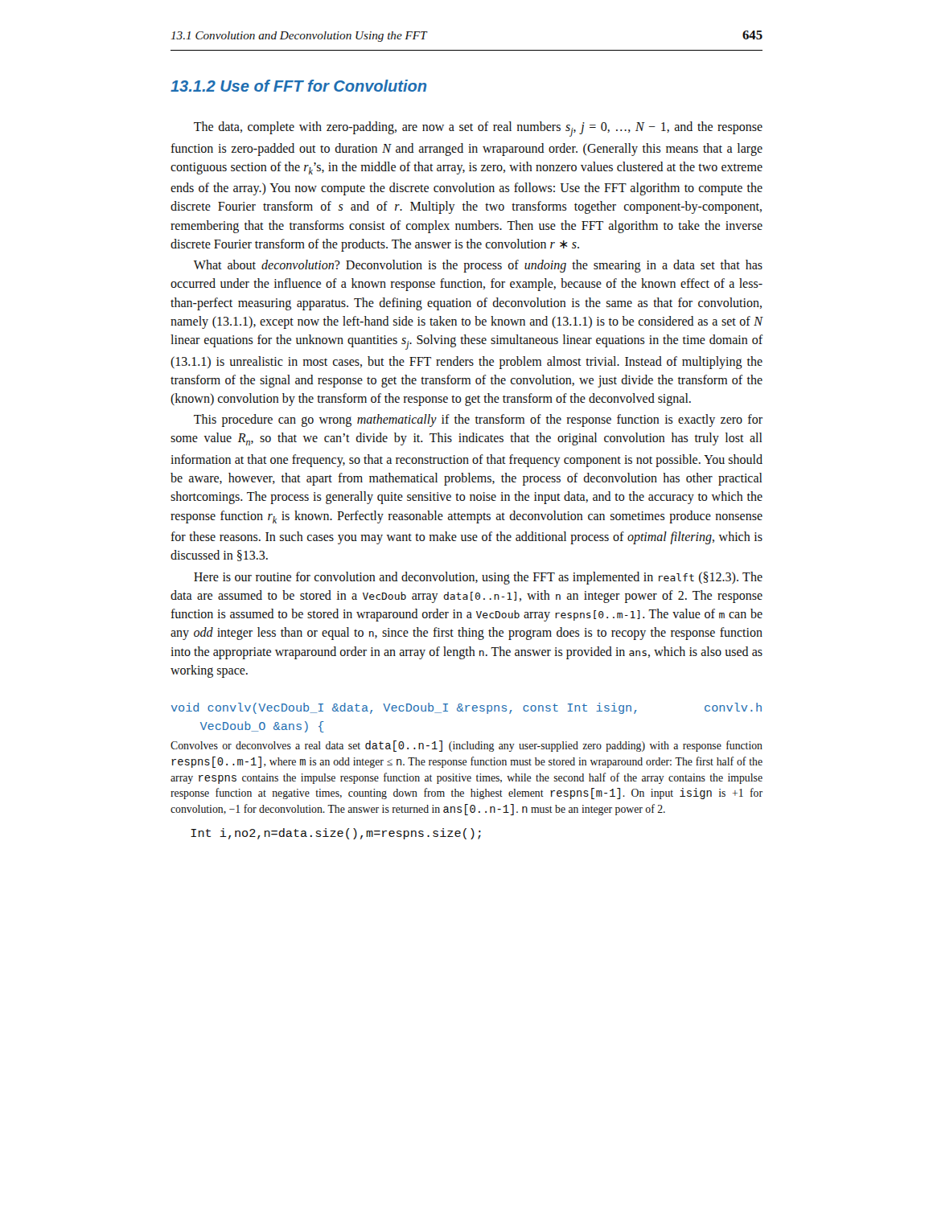13.1 Convolution and Deconvolution Using the FFT 645
13.1.2 Use of FFT for Convolution
The data, complete with zero-padding, are now a set of real numbers sj, j = 0, …, N − 1, and the response function is zero-padded out to duration N and arranged in wraparound order. (Generally this means that a large contiguous section of the rk’s, in the middle of that array, is zero, with nonzero values clustered at the two extreme ends of the array.) You now compute the discrete convolution as follows: Use the FFT algorithm to compute the discrete Fourier transform of s and of r. Multiply the two transforms together component-by-component, remembering that the transforms consist of complex numbers. Then use the FFT algorithm to take the inverse discrete Fourier transform of the products. The answer is the convolution r ∗ s.
What about deconvolution? Deconvolution is the process of undoing the smearing in a data set that has occurred under the influence of a known response function, for example, because of the known effect of a less-than-perfect measuring apparatus. The defining equation of deconvolution is the same as that for convolution, namely (13.1.1), except now the left-hand side is taken to be known and (13.1.1) is to be considered as a set of N linear equations for the unknown quantities sj. Solving these simultaneous linear equations in the time domain of (13.1.1) is unrealistic in most cases, but the FFT renders the problem almost trivial. Instead of multiplying the transform of the signal and response to get the transform of the convolution, we just divide the transform of the (known) convolution by the transform of the response to get the transform of the deconvolved signal.
This procedure can go wrong mathematically if the transform of the response function is exactly zero for some value Rn, so that we can’t divide by it. This indicates that the original convolution has truly lost all information at that one frequency, so that a reconstruction of that frequency component is not possible. You should be aware, however, that apart from mathematical problems, the process of deconvolution has other practical shortcomings. The process is generally quite sensitive to noise in the input data, and to the accuracy to which the response function rk is known. Perfectly reasonable attempts at deconvolution can sometimes produce nonsense for these reasons. In such cases you may want to make use of the additional process of optimal filtering, which is discussed in §13.3.
Here is our routine for convolution and deconvolution, using the FFT as implemented in realft (§12.3). The data are assumed to be stored in a VecDoub array data[0..n-1], with n an integer power of 2. The response function is assumed to be stored in wraparound order in a VecDoub array respns[0..m-1]. The value of m can be any odd integer less than or equal to n, since the first thing the program does is to recopy the response function into the appropriate wraparound order in an array of length n. The answer is provided in ans, which is also used as working space.
convlv.h
void convlv(VecDoub_I &data, VecDoub_I &respns, const Int isign,
    VecDoub_O &ans) {
Convolves or deconvolves a real data set data[0..n-1] (including any user-supplied zero padding) with a response function respns[0..m-1], where m is an odd integer ≤ n. The response function must be stored in wraparound order: The first half of the array respns contains the impulse response function at positive times, while the second half of the array contains the impulse response function at negative times, counting down from the highest element respns[m-1]. On input isign is +1 for convolution, −1 for deconvolution. The answer is returned in ans[0..n-1]. n must be an integer power of 2.
Int i,no2,n=data.size(),m=respns.size();